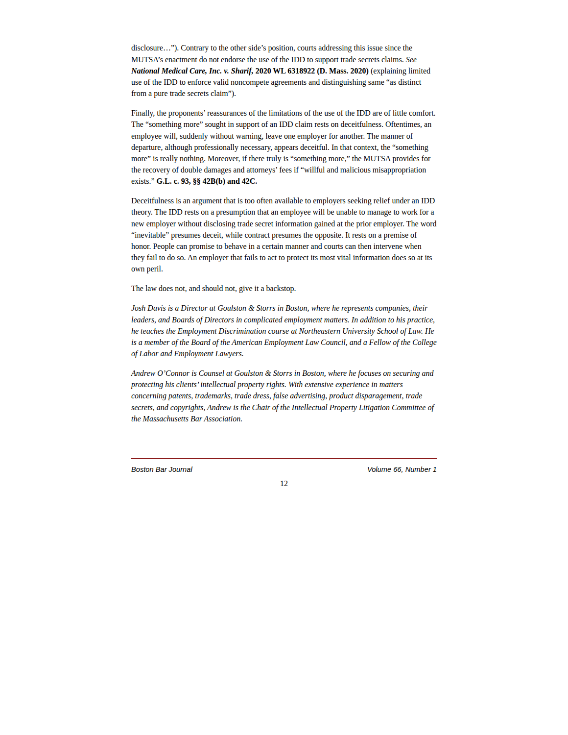disclosure…”). Contrary to the other side’s position, courts addressing this issue since the MUTSA’s enactment do not endorse the use of the IDD to support trade secrets claims. See National Medical Care, Inc. v. Sharif, 2020 WL 6318922 (D. Mass. 2020) (explaining limited use of the IDD to enforce valid noncompete agreements and distinguishing same “as distinct from a pure trade secrets claim”).
Finally, the proponents’ reassurances of the limitations of the use of the IDD are of little comfort. The “something more” sought in support of an IDD claim rests on deceitfulness. Oftentimes, an employee will, suddenly without warning, leave one employer for another. The manner of departure, although professionally necessary, appears deceitful. In that context, the “something more” is really nothing. Moreover, if there truly is “something more,” the MUTSA provides for the recovery of double damages and attorneys’ fees if “willful and malicious misappropriation exists.” G.L. c. 93, §§ 42B(b) and 42C.
Deceitfulness is an argument that is too often available to employers seeking relief under an IDD theory. The IDD rests on a presumption that an employee will be unable to manage to work for a new employer without disclosing trade secret information gained at the prior employer. The word “inevitable” presumes deceit, while contract presumes the opposite. It rests on a premise of honor. People can promise to behave in a certain manner and courts can then intervene when they fail to do so. An employer that fails to act to protect its most vital information does so at its own peril.
The law does not, and should not, give it a backstop.
Josh Davis is a Director at Goulston & Storrs in Boston, where he represents companies, their leaders, and Boards of Directors in complicated employment matters. In addition to his practice, he teaches the Employment Discrimination course at Northeastern University School of Law. He is a member of the Board of the American Employment Law Council, and a Fellow of the College of Labor and Employment Lawyers.
Andrew O’Connor is Counsel at Goulston & Storrs in Boston, where he focuses on securing and protecting his clients’ intellectual property rights. With extensive experience in matters concerning patents, trademarks, trade dress, false advertising, product disparagement, trade secrets, and copyrights, Andrew is the Chair of the Intellectual Property Litigation Committee of the Massachusetts Bar Association.
Boston Bar Journal
Volume 66, Number 1
12